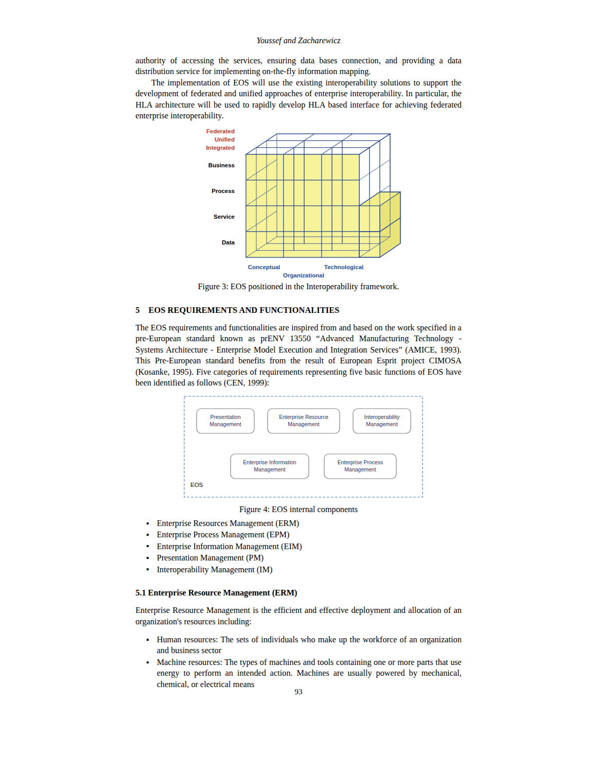Youssef and Zacharewicz
authority of accessing the services, ensuring data bases connection, and providing a data distribution service for implementing on-the-fly information mapping.
The implementation of EOS will use the existing interoperability solutions to support the development of federated and unified approaches of enterprise interoperability. In particular, the HLA architecture will be used to rapidly develop HLA based interface for achieving federated enterprise interoperability.
Federated Unified Integrated Business Process Service Data Conceptual Technological Organizational
Figure 3: EOS positioned in the Interoperability framework.
5 EOS Requirements and Functionalities
The EOS requirements and functionalities are inspired from and based on the work specified in a pre-European standard known as prENV 13550 “Advanced Manufacturing Technology - Systems Architecture - Enterprise Model Execution and Integration Services” (AMICE, 1993). This Pre-European standard benefits from the result of European Esprit project CIMOSA (Kosanke, 1995). Five categories of requirements representing five basic functions of EOS have been identified as follows (CEN, 1999):
Presentation Management Enterprise Resource Management Interoperability Management Enterprise Information Management Enterprise Process Management EOS
Figure 4: EOS internal components
Enterprise Resources Management (ERM)
Enterprise Process Management (EPM)
Enterprise Information Management (EIM)
Presentation Management (PM)
Interoperability Management (IM)
5.1 Enterprise Resource Management (ERM)
Enterprise Resource Management is the efficient and effective deployment and allocation of an organization's resources including:
Human resources: The sets of individuals who make up the workforce of an organization and business sector
Machine resources: The types of machines and tools containing one or more parts that use energy to perform an intended action. Machines are usually powered by mechanical, chemical, or electrical means
93